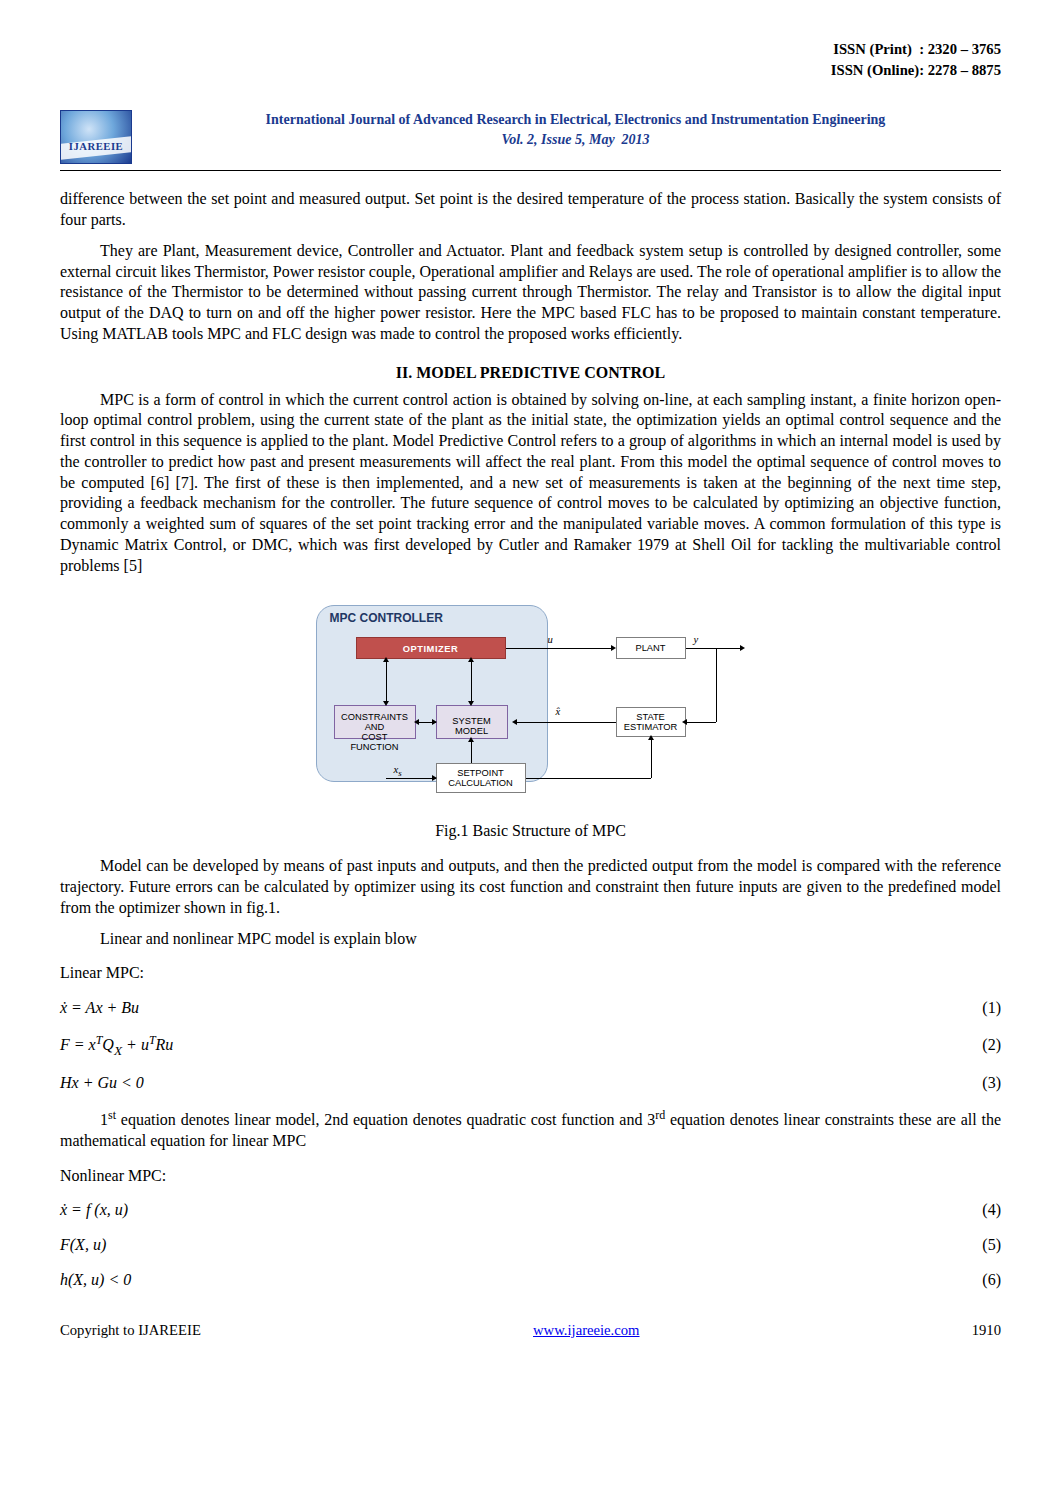ISSN (Print) : 2320 – 3765
ISSN (Online): 2278 – 8875
IJAREEIE
International Journal of Advanced Research in Electrical, Electronics and Instrumentation Engineering
Vol. 2, Issue 5, May 2013
difference between the set point and measured output. Set point is the desired temperature of the process station. Basically the system consists of four parts.
They are Plant, Measurement device, Controller and Actuator. Plant and feedback system setup is controlled by designed controller, some external circuit likes Thermistor, Power resistor couple, Operational amplifier and Relays are used. The role of operational amplifier is to allow the resistance of the Thermistor to be determined without passing current through Thermistor. The relay and Transistor is to allow the digital input output of the DAQ to turn on and off the higher power resistor. Here the MPC based FLC has to be proposed to maintain constant temperature. Using MATLAB tools MPC and FLC design was made to control the proposed works efficiently.
II. MODEL PREDICTIVE CONTROL
MPC is a form of control in which the current control action is obtained by solving on-line, at each sampling instant, a finite horizon open-loop optimal control problem, using the current state of the plant as the initial state, the optimization yields an optimal control sequence and the first control in this sequence is applied to the plant. Model Predictive Control refers to a group of algorithms in which an internal model is used by the controller to predict how past and present measurements will affect the real plant. From this model the optimal sequence of control moves to be computed [6] [7]. The first of these is then implemented, and a new set of measurements is taken at the beginning of the next time step, providing a feedback mechanism for the controller. The future sequence of control moves to be calculated by optimizing an objective function, commonly a weighted sum of squares of the set point tracking error and the manipulated variable moves. A common formulation of this type is Dynamic Matrix Control, or DMC, which was first developed by Cutler and Ramaker 1979 at Shell Oil for tackling the multivariable control problems [5]
MPC CONTROLLER
OPTIMIZER
CONSTRAINTS AND
COST FUNCTION
SYSTEM
MODEL
SETPOINT
CALCULATION
PLANT
STATE
ESTIMATOR
u
y
x̂
xs
Fig.1 Basic Structure of MPC
Model can be developed by means of past inputs and outputs, and then the predicted output from the model is compared with the reference trajectory. Future errors can be calculated by optimizer using its cost function and constraint then future inputs are given to the predefined model from the optimizer shown in fig.1.
Linear and nonlinear MPC model is explain blow
Linear MPC:
ẋ = Ax + Bu
(1)
F = xTQX + uTRu
(2)
Hx + Gu < 0
(3)
1st equation denotes linear model, 2nd equation denotes quadratic cost function and 3rd equation denotes linear constraints these are all the mathematical equation for linear MPC
Nonlinear MPC:
ẋ = f (x, u)
(4)
F(X, u)
(5)
h(X, u) < 0
(6)
Copyright to IJAREEIE
www.ijareeie.com
1910